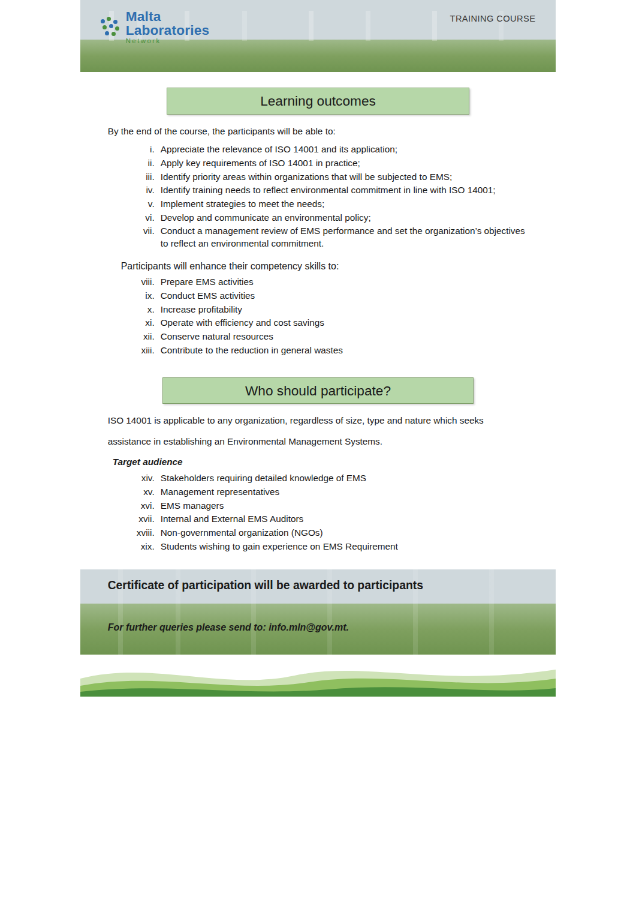Malta Laboratories Network
TRAINING COURSE
Learning outcomes
By the end of the course, the participants will be able to:
i. Appreciate the relevance of ISO 14001 and its application;
ii. Apply key requirements of ISO 14001 in practice;
iii. Identify priority areas within organizations that will be subjected to EMS;
iv. Identify training needs to reflect environmental commitment in line with ISO 14001;
v. Implement strategies to meet the needs;
vi. Develop and communicate an environmental policy;
vii. Conduct a management review of EMS performance and set the organization’s objectives to reflect an environmental commitment.
Participants will enhance their competency skills to:
viii. Prepare EMS activities
ix. Conduct EMS activities
x. Increase profitability
xi. Operate with efficiency and cost savings
xii. Conserve natural resources
xiii. Contribute to the reduction in general wastes
Who should participate?
ISO 14001 is applicable to any organization, regardless of size, type and nature which seeks
assistance in establishing an Environmental Management Systems.
Target audience
xiv. Stakeholders requiring detailed knowledge of EMS
xv. Management representatives
xvi. EMS managers
xvii. Internal and External EMS Auditors
xviii. Non-governmental organization (NGOs)
xix. Students wishing to gain experience on EMS Requirement
Certificate of participation will be awarded to participants
For further queries please send to: info.mln@gov.mt.